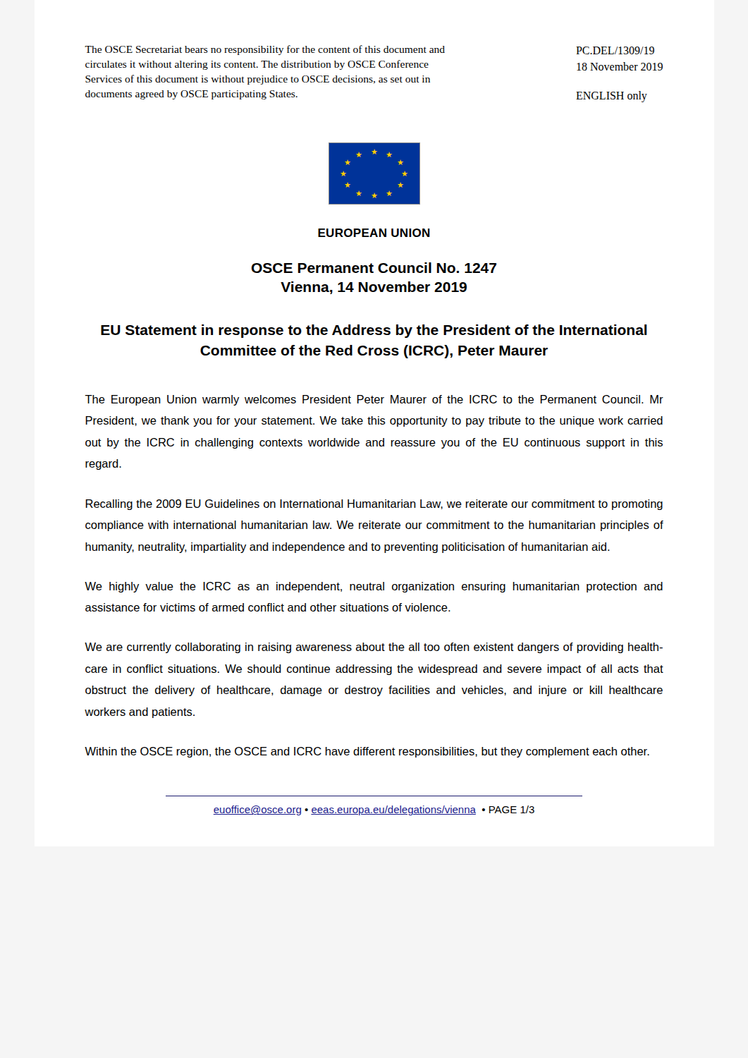The OSCE Secretariat bears no responsibility for the content of this document and circulates it without altering its content. The distribution by OSCE Conference Services of this document is without prejudice to OSCE decisions, as set out in documents agreed by OSCE participating States.
PC.DEL/1309/19
18 November 2019
ENGLISH only
★ ★ ★ ★ ★ ★ ★ ★ ★ ★ ★ ★
EUROPEAN UNION
OSCE Permanent Council No. 1247
Vienna, 14 November 2019
EU Statement in response to the Address by the President of the International Committee of the Red Cross (ICRC), Peter Maurer
The European Union warmly welcomes President Peter Maurer of the ICRC to the Permanent Council. Mr President, we thank you for your statement. We take this opportunity to pay tribute to the unique work carried out by the ICRC in challenging contexts worldwide and reassure you of the EU continuous support in this regard.
Recalling the 2009 EU Guidelines on International Humanitarian Law, we reiterate our commitment to promoting compliance with international humanitarian law. We reiterate our commitment to the humanitarian principles of humanity, neutrality, impartiality and independence and to preventing politicisation of humanitarian aid.
We highly value the ICRC as an independent, neutral organization ensuring humanitarian protection and assistance for victims of armed conflict and other situations of violence.
We are currently collaborating in raising awareness about the all too often existent dangers of providing health-care in conflict situations. We should continue addressing the widespread and severe impact of all acts that obstruct the delivery of healthcare, damage or destroy facilities and vehicles, and injure or kill healthcare workers and patients.
Within the OSCE region, the OSCE and ICRC have different responsibilities, but they complement each other.
euoffice@osce.org • eeas.europa.eu/delegations/vienna • PAGE 1/3